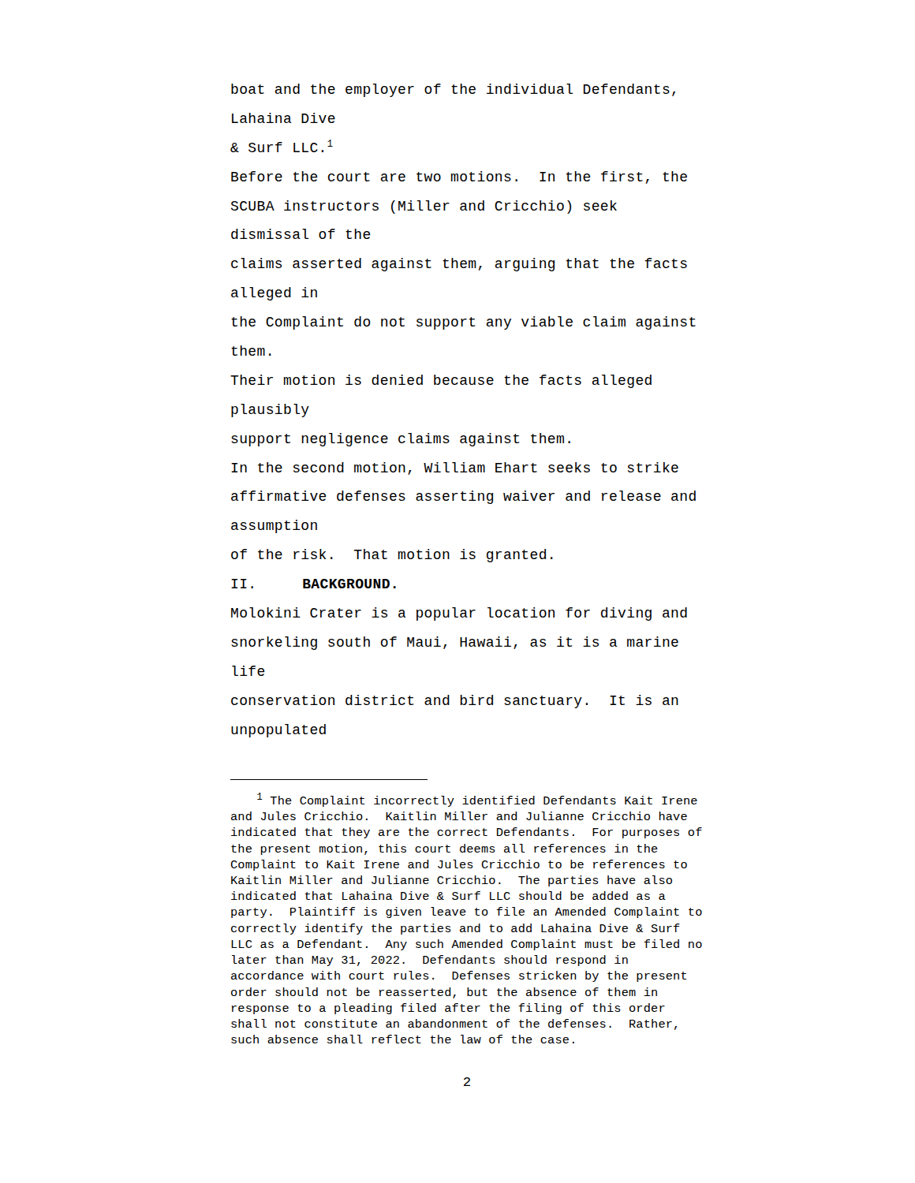boat and the employer of the individual Defendants, Lahaina Dive
& Surf LLC.1
Before the court are two motions. In the first, the
SCUBA instructors (Miller and Cricchio) seek dismissal of the
claims asserted against them, arguing that the facts alleged in
the Complaint do not support any viable claim against them.
Their motion is denied because the facts alleged plausibly
support negligence claims against them.
In the second motion, William Ehart seeks to strike
affirmative defenses asserting waiver and release and assumption
of the risk. That motion is granted.
II. BACKGROUND.
Molokini Crater is a popular location for diving and
snorkeling south of Maui, Hawaii, as it is a marine life
conservation district and bird sanctuary. It is an unpopulated
1 The Complaint incorrectly identified Defendants Kait Irene and Jules Cricchio. Kaitlin Miller and Julianne Cricchio have indicated that they are the correct Defendants. For purposes of the present motion, this court deems all references in the Complaint to Kait Irene and Jules Cricchio to be references to Kaitlin Miller and Julianne Cricchio. The parties have also indicated that Lahaina Dive & Surf LLC should be added as a party. Plaintiff is given leave to file an Amended Complaint to correctly identify the parties and to add Lahaina Dive & Surf LLC as a Defendant. Any such Amended Complaint must be filed no later than May 31, 2022. Defendants should respond in accordance with court rules. Defenses stricken by the present order should not be reasserted, but the absence of them in response to a pleading filed after the filing of this order shall not constitute an abandonment of the defenses. Rather, such absence shall reflect the law of the case.
2